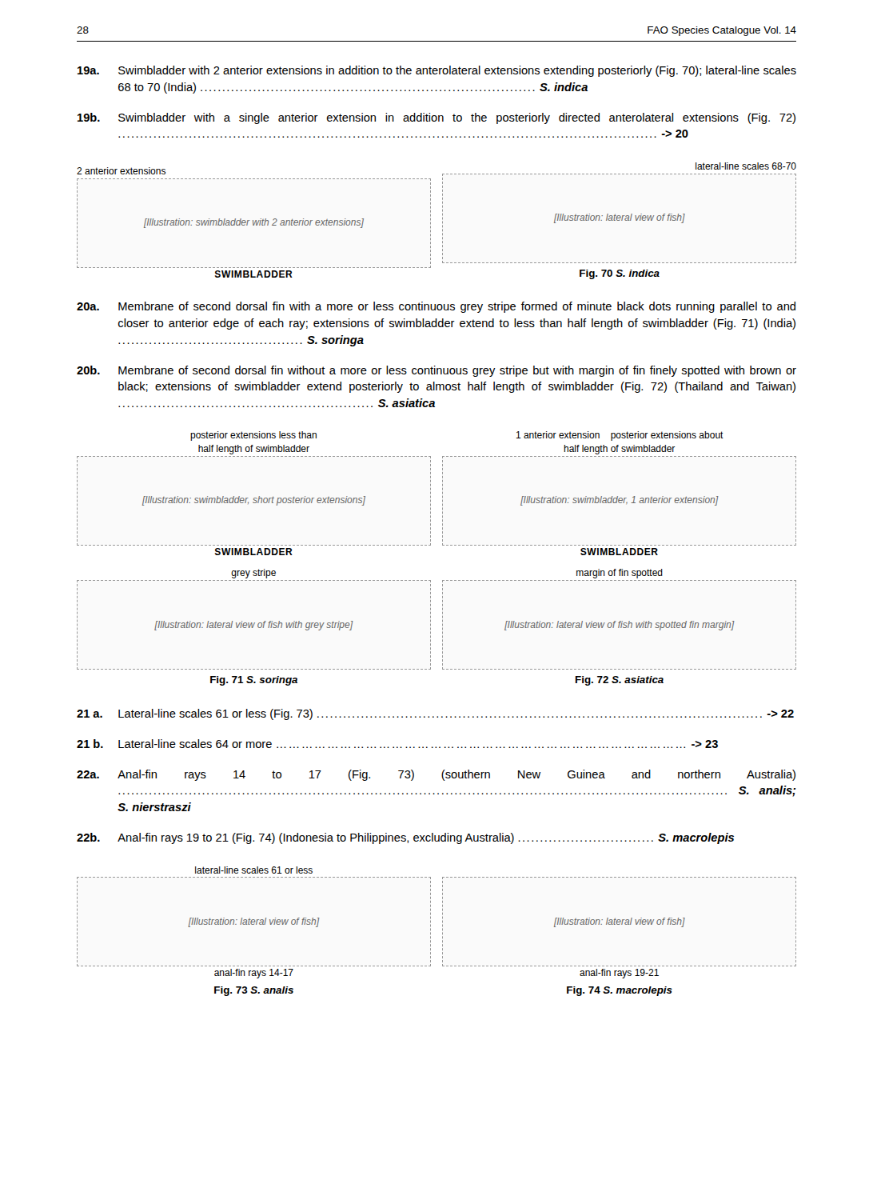28 FAO Species Catalogue Vol. 14
19a.
Swimbladder with 2 anterior extensions in addition to the anterolateral extensions extending posteriorly (Fig. 70); lateral-line scales 68 to 70 (India) ............................................................................ S. indica
19b.
Swimbladder with a single anterior extension in addition to the posteriorly directed anterolateral extensions (Fig. 72) .......................................................................................................................... -> 20
2 anterior extensions
[Illustration: swimbladder with 2 anterior extensions]
SWIMBLADDER
lateral-line scales 68-70
[Illustration: lateral view of fish]
Fig. 70 S. indica
20a.
Membrane of second dorsal fin with a more or less continuous grey stripe formed of minute black dots running parallel to and closer to anterior edge of each ray; extensions of swimbladder extend to less than half length of swimbladder (Fig. 71) (India) .......................................... S. soringa
20b.
Membrane of second dorsal fin without a more or less continuous grey stripe but with margin of fin finely spotted with brown or black; extensions of swimbladder extend posteriorly to almost half length of swimbladder (Fig. 72) (Thailand and Taiwan) .......................................................... S. asiatica
posterior extensions less than
half length of swimbladder
[Illustration: swimbladder, short posterior extensions]
SWIMBLADDER
grey stripe
[Illustration: lateral view of fish with grey stripe]
Fig. 71 S. soringa
1 anterior extension posterior extensions about
half length of swimbladder
[Illustration: swimbladder, 1 anterior extension]
SWIMBLADDER
margin of fin spotted
[Illustration: lateral view of fish with spotted fin margin]
Fig. 72 S. asiatica
21 a.
Lateral-line scales 61 or less (Fig. 73) ..................................................................................................... -> 22
21 b.
Lateral-line scales 64 or more …………………………………………………………………………………… -> 23
22a.
Anal-fin rays 14 to 17 (Fig. 73) (southern New Guinea and northern Australia) .......................................................................................................................................... S. analis; S. nierstraszi
22b.
Anal-fin rays 19 to 21 (Fig. 74) (Indonesia to Philippines, excluding Australia) ............................... S. macrolepis
lateral-line scales 61 or less
[Illustration: lateral view of fish]
anal-fin rays 14-17
Fig. 73 S. analis
[Illustration: lateral view of fish]
anal-fin rays 19-21
Fig. 74 S. macrolepis